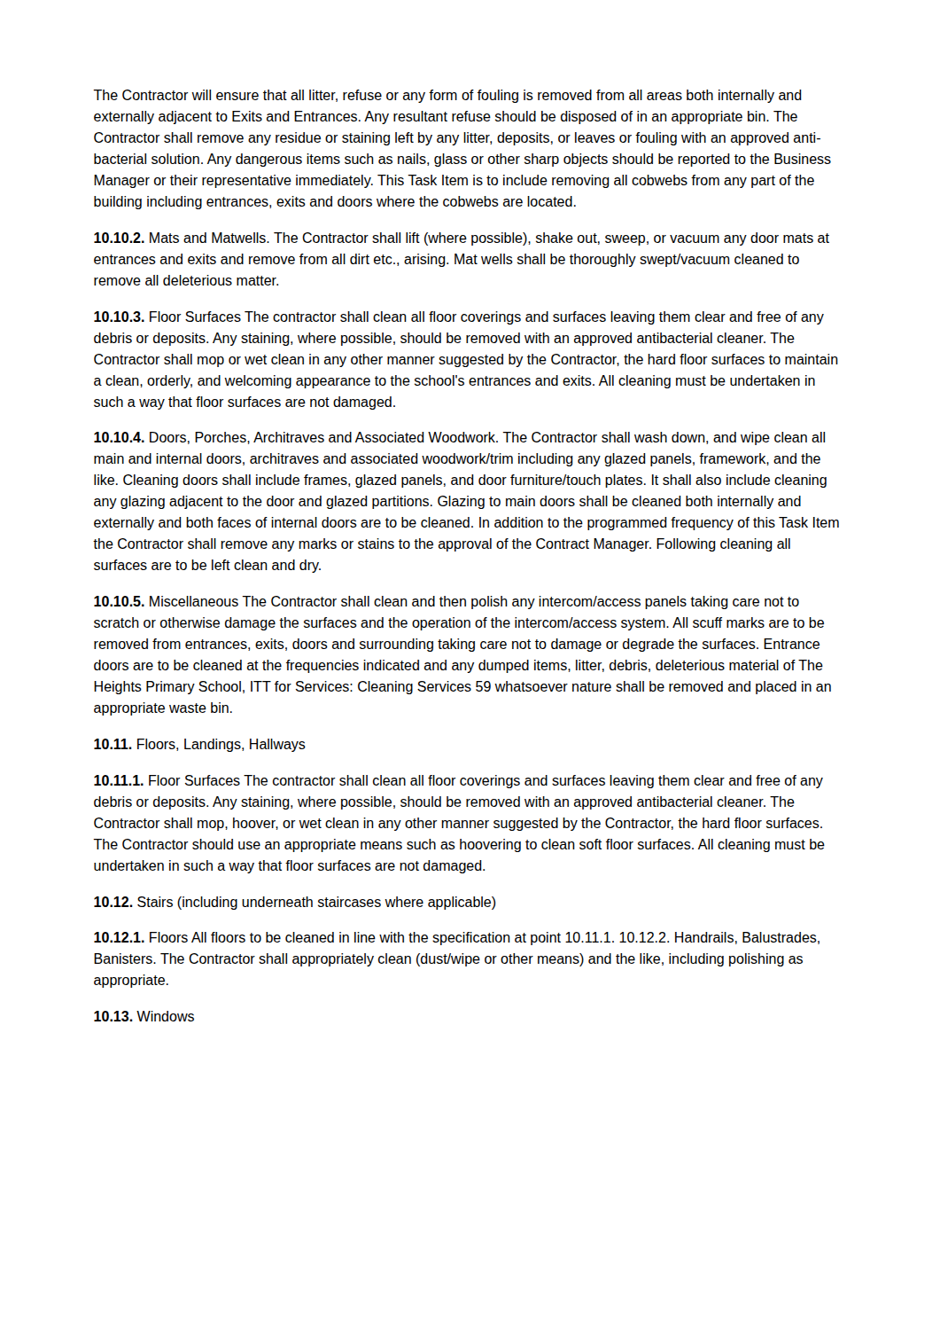The Contractor will ensure that all litter, refuse or any form of fouling is removed from all areas both internally and externally adjacent to Exits and Entrances. Any resultant refuse should be disposed of in an appropriate bin. The Contractor shall remove any residue or staining left by any litter, deposits, or leaves or fouling with an approved anti-bacterial solution. Any dangerous items such as nails, glass or other sharp objects should be reported to the Business Manager or their representative immediately. This Task Item is to include removing all cobwebs from any part of the building including entrances, exits and doors where the cobwebs are located.
10.10.2. Mats and Matwells. The Contractor shall lift (where possible), shake out, sweep, or vacuum any door mats at entrances and exits and remove from all dirt etc., arising. Mat wells shall be thoroughly swept/vacuum cleaned to remove all deleterious matter.
10.10.3. Floor Surfaces The contractor shall clean all floor coverings and surfaces leaving them clear and free of any debris or deposits. Any staining, where possible, should be removed with an approved antibacterial cleaner. The Contractor shall mop or wet clean in any other manner suggested by the Contractor, the hard floor surfaces to maintain a clean, orderly, and welcoming appearance to the school's entrances and exits. All cleaning must be undertaken in such a way that floor surfaces are not damaged.
10.10.4. Doors, Porches, Architraves and Associated Woodwork. The Contractor shall wash down, and wipe clean all main and internal doors, architraves and associated woodwork/trim including any glazed panels, framework, and the like. Cleaning doors shall include frames, glazed panels, and door furniture/touch plates. It shall also include cleaning any glazing adjacent to the door and glazed partitions. Glazing to main doors shall be cleaned both internally and externally and both faces of internal doors are to be cleaned. In addition to the programmed frequency of this Task Item the Contractor shall remove any marks or stains to the approval of the Contract Manager. Following cleaning all surfaces are to be left clean and dry.
10.10.5. Miscellaneous The Contractor shall clean and then polish any intercom/access panels taking care not to scratch or otherwise damage the surfaces and the operation of the intercom/access system. All scuff marks are to be removed from entrances, exits, doors and surrounding taking care not to damage or degrade the surfaces. Entrance doors are to be cleaned at the frequencies indicated and any dumped items, litter, debris, deleterious material of The Heights Primary School, ITT for Services: Cleaning Services 59 whatsoever nature shall be removed and placed in an appropriate waste bin.
10.11. Floors, Landings, Hallways
10.11.1. Floor Surfaces The contractor shall clean all floor coverings and surfaces leaving them clear and free of any debris or deposits. Any staining, where possible, should be removed with an approved antibacterial cleaner. The Contractor shall mop, hoover, or wet clean in any other manner suggested by the Contractor, the hard floor surfaces. The Contractor should use an appropriate means such as hoovering to clean soft floor surfaces. All cleaning must be undertaken in such a way that floor surfaces are not damaged.
10.12. Stairs (including underneath staircases where applicable)
10.12.1. Floors All floors to be cleaned in line with the specification at point 10.11.1. 10.12.2. Handrails, Balustrades, Banisters. The Contractor shall appropriately clean (dust/wipe or other means) and the like, including polishing as appropriate.
10.13. Windows